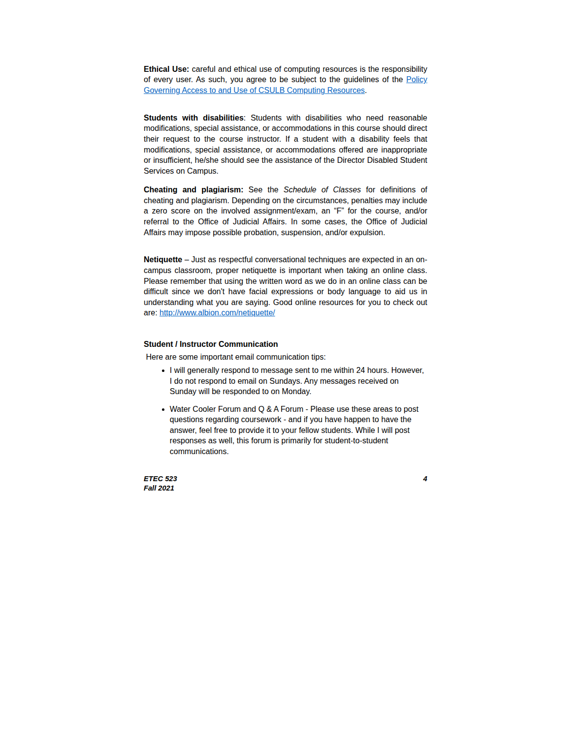Ethical Use: careful and ethical use of computing resources is the responsibility of every user. As such, you agree to be subject to the guidelines of the Policy Governing Access to and Use of CSULB Computing Resources.
Students with disabilities: Students with disabilities who need reasonable modifications, special assistance, or accommodations in this course should direct their request to the course instructor. If a student with a disability feels that modifications, special assistance, or accommodations offered are inappropriate or insufficient, he/she should see the assistance of the Director Disabled Student Services on Campus.
Cheating and plagiarism: See the Schedule of Classes for definitions of cheating and plagiarism. Depending on the circumstances, penalties may include a zero score on the involved assignment/exam, an “F” for the course, and/or referral to the Office of Judicial Affairs. In some cases, the Office of Judicial Affairs may impose possible probation, suspension, and/or expulsion.
Netiquette – Just as respectful conversational techniques are expected in an on-campus classroom, proper netiquette is important when taking an online class. Please remember that using the written word as we do in an online class can be difficult since we don't have facial expressions or body language to aid us in understanding what you are saying. Good online resources for you to check out are: http://www.albion.com/netiquette/
Student / Instructor Communication
Here are some important email communication tips:
I will generally respond to message sent to me within 24 hours. However, I do not respond to email on Sundays. Any messages received on Sunday will be responded to on Monday.
Water Cooler Forum and Q & A Forum - Please use these areas to post questions regarding coursework - and if you have happen to have the answer, feel free to provide it to your fellow students. While I will post responses as well, this forum is primarily for student-to-student communications.
ETEC 523 4
Fall 2021